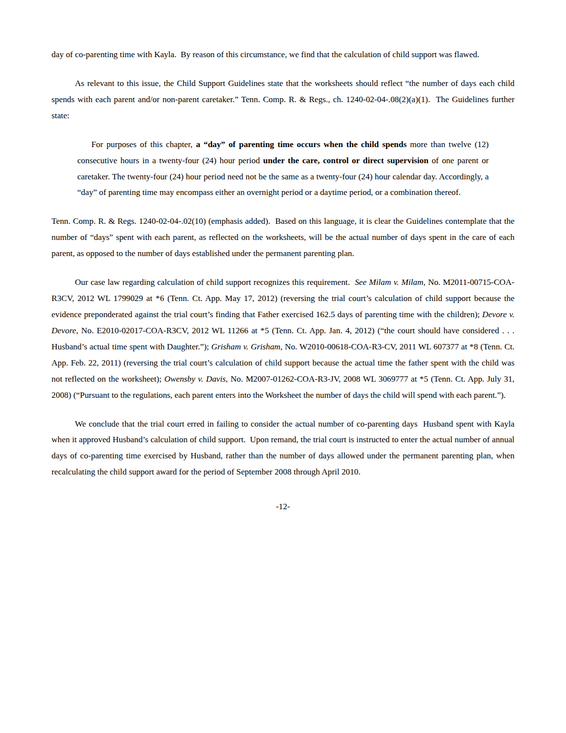day of co-parenting time with Kayla. By reason of this circumstance, we find that the calculation of child support was flawed.
As relevant to this issue, the Child Support Guidelines state that the worksheets should reflect “the number of days each child spends with each parent and/or non-parent caretaker.” Tenn. Comp. R. & Regs., ch. 1240-02-04-.08(2)(a)(1). The Guidelines further state:
For purposes of this chapter, a “day” of parenting time occurs when the child spends more than twelve (12) consecutive hours in a twenty-four (24) hour period under the care, control or direct supervision of one parent or caretaker. The twenty-four (24) hour period need not be the same as a twenty-four (24) hour calendar day. Accordingly, a “day” of parenting time may encompass either an overnight period or a daytime period, or a combination thereof.
Tenn. Comp. R. & Regs. 1240-02-04-.02(10) (emphasis added). Based on this language, it is clear the Guidelines contemplate that the number of “days” spent with each parent, as reflected on the worksheets, will be the actual number of days spent in the care of each parent, as opposed to the number of days established under the permanent parenting plan.
Our case law regarding calculation of child support recognizes this requirement. See Milam v. Milam, No. M2011-00715-COA-R3CV, 2012 WL 1799029 at *6 (Tenn. Ct. App. May 17, 2012) (reversing the trial court’s calculation of child support because the evidence preponderated against the trial court’s finding that Father exercised 162.5 days of parenting time with the children); Devore v. Devore, No. E2010-02017-COA-R3CV, 2012 WL 11266 at *5 (Tenn. Ct. App. Jan. 4, 2012) (“the court should have considered . . . Husband’s actual time spent with Daughter.”); Grisham v. Grisham, No. W2010-00618-COA-R3-CV, 2011 WL 607377 at *8 (Tenn. Ct. App. Feb. 22, 2011) (reversing the trial court’s calculation of child support because the actual time the father spent with the child was not reflected on the worksheet); Owensby v. Davis, No. M2007-01262-COA-R3-JV, 2008 WL 3069777 at *5 (Tenn. Ct. App. July 31, 2008) (“Pursuant to the regulations, each parent enters into the Worksheet the number of days the child will spend with each parent.”).
We conclude that the trial court erred in failing to consider the actual number of co-parenting days Husband spent with Kayla when it approved Husband’s calculation of child support. Upon remand, the trial court is instructed to enter the actual number of annual days of co-parenting time exercised by Husband, rather than the number of days allowed under the permanent parenting plan, when recalculating the child support award for the period of September 2008 through April 2010.
-12-